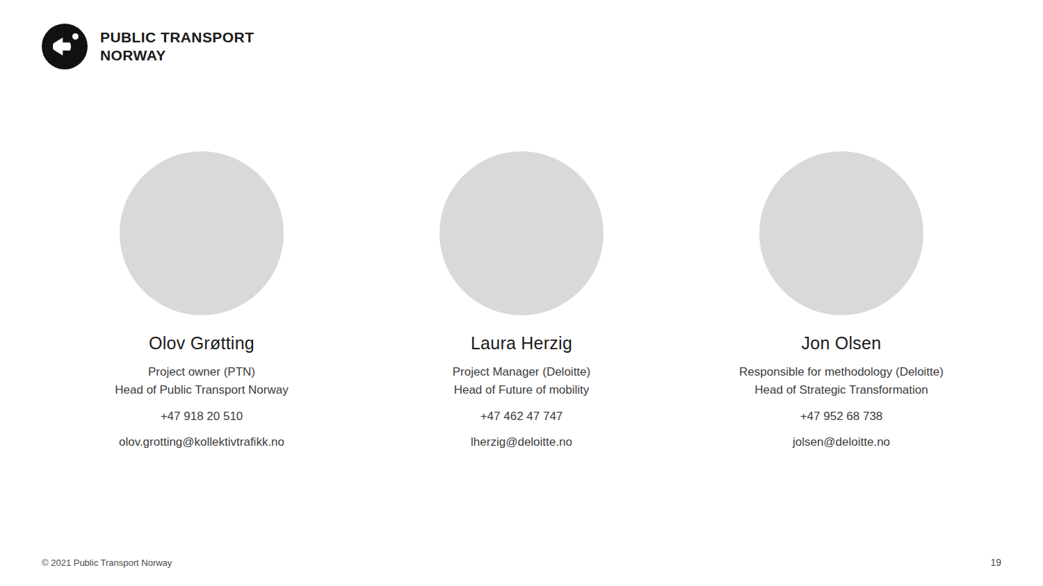PUBLIC TRANSPORT
NORWAY
Olov Grøtting
Project owner (PTN) Head of Public Transport Norway
+47 918 20 510
olov.grotting@kollektivtrafikk.no
Laura Herzig
Project Manager (Deloitte) Head of Future of mobility
+47 462 47 747
lherzig@deloitte.no
Jon Olsen
Responsible for methodology (Deloitte) Head of Strategic Transformation
+47 952 68 738
jolsen@deloitte.no
© 2021 Public Transport Norway
19